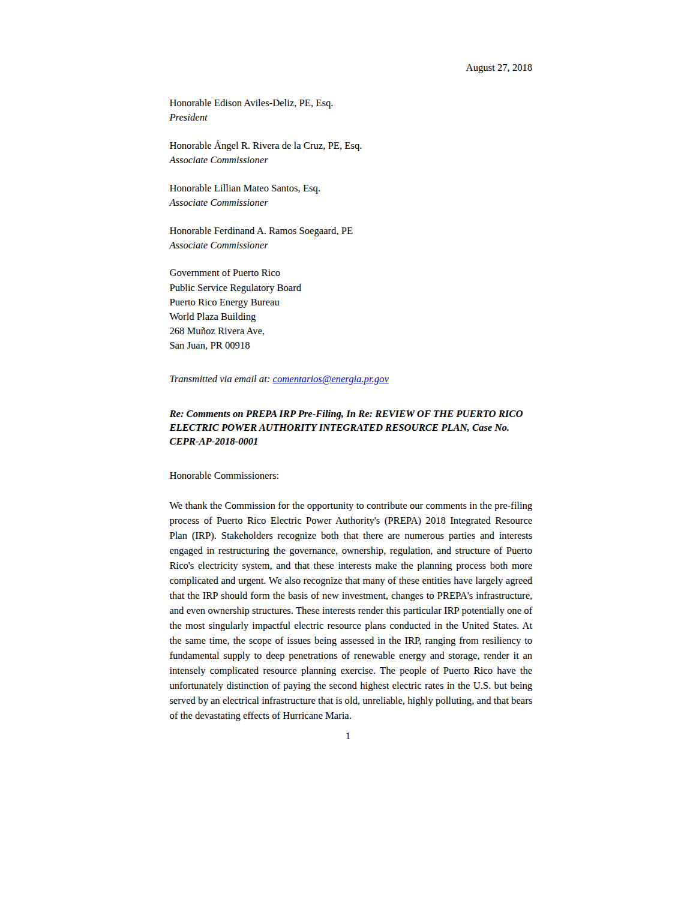August 27, 2018
Honorable Edison Aviles-Deliz, PE, Esq.
President
Honorable Ángel R. Rivera de la Cruz, PE, Esq.
Associate Commissioner
Honorable Lillian Mateo Santos, Esq.
Associate Commissioner
Honorable Ferdinand A. Ramos Soegaard, PE
Associate Commissioner
Government of Puerto Rico
Public Service Regulatory Board
Puerto Rico Energy Bureau
World Plaza Building
268 Muñoz Rivera Ave,
San Juan, PR 00918
Transmitted via email at: comentarios@energia.pr.gov
Re: Comments on PREPA IRP Pre-Filing, In Re: REVIEW OF THE PUERTO RICO ELECTRIC POWER AUTHORITY INTEGRATED RESOURCE PLAN, Case No. CEPR-AP-2018-0001
Honorable Commissioners:
We thank the Commission for the opportunity to contribute our comments in the pre-filing process of Puerto Rico Electric Power Authority's (PREPA) 2018 Integrated Resource Plan (IRP). Stakeholders recognize both that there are numerous parties and interests engaged in restructuring the governance, ownership, regulation, and structure of Puerto Rico's electricity system, and that these interests make the planning process both more complicated and urgent. We also recognize that many of these entities have largely agreed that the IRP should form the basis of new investment, changes to PREPA's infrastructure, and even ownership structures. These interests render this particular IRP potentially one of the most singularly impactful electric resource plans conducted in the United States. At the same time, the scope of issues being assessed in the IRP, ranging from resiliency to fundamental supply to deep penetrations of renewable energy and storage, render it an intensely complicated resource planning exercise. The people of Puerto Rico have the unfortunately distinction of paying the second highest electric rates in the U.S. but being served by an electrical infrastructure that is old, unreliable, highly polluting, and that bears of the devastating effects of Hurricane Maria.
1